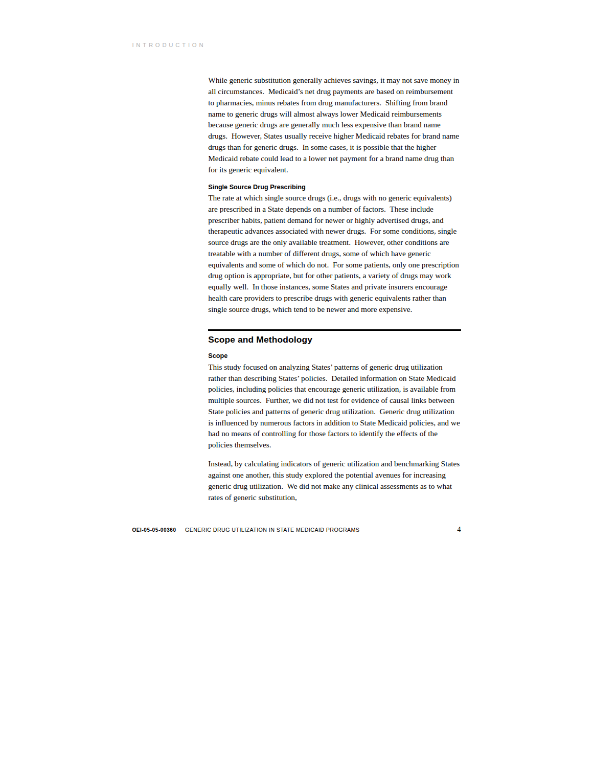Introduction
While generic substitution generally achieves savings, it may not save money in all circumstances. Medicaid’s net drug payments are based on reimbursement to pharmacies, minus rebates from drug manufacturers. Shifting from brand name to generic drugs will almost always lower Medicaid reimbursements because generic drugs are generally much less expensive than brand name drugs. However, States usually receive higher Medicaid rebates for brand name drugs than for generic drugs. In some cases, it is possible that the higher Medicaid rebate could lead to a lower net payment for a brand name drug than for its generic equivalent.
Single Source Drug Prescribing
The rate at which single source drugs (i.e., drugs with no generic equivalents) are prescribed in a State depends on a number of factors. These include prescriber habits, patient demand for newer or highly advertised drugs, and therapeutic advances associated with newer drugs. For some conditions, single source drugs are the only available treatment. However, other conditions are treatable with a number of different drugs, some of which have generic equivalents and some of which do not. For some patients, only one prescription drug option is appropriate, but for other patients, a variety of drugs may work equally well. In those instances, some States and private insurers encourage health care providers to prescribe drugs with generic equivalents rather than single source drugs, which tend to be newer and more expensive.
Scope and Methodology
Scope
This study focused on analyzing States’ patterns of generic drug utilization rather than describing States’ policies. Detailed information on State Medicaid policies, including policies that encourage generic utilization, is available from multiple sources. Further, we did not test for evidence of causal links between State policies and patterns of generic drug utilization. Generic drug utilization is influenced by numerous factors in addition to State Medicaid policies, and we had no means of controlling for those factors to identify the effects of the policies themselves.
Instead, by calculating indicators of generic utilization and benchmarking States against one another, this study explored the potential avenues for increasing generic drug utilization. We did not make any clinical assessments as to what rates of generic substitution,
OEI-05-05-00360 Generic Drug Utilization in State Medicaid Programs 4